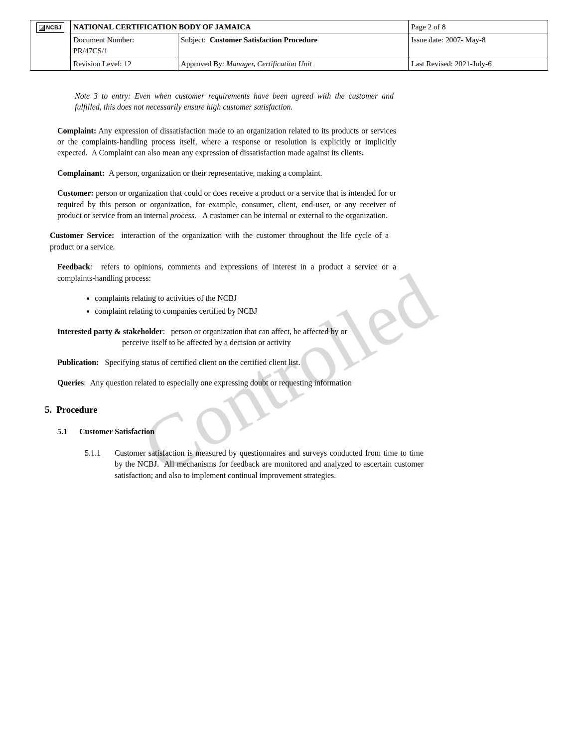Controlled
| NCBJ | NATIONAL CERTIFICATION BODY OF JAMAICA | Page 2 of 8 |
| Document Number: PR/47CS/1 | Subject: Customer Satisfaction Procedure | Issue date: 2007- May-8 |
| Revision Level: 12 | Approved By: Manager, Certification Unit | Last Revised: 2021-July-6 |
Note 3 to entry: Even when customer requirements have been agreed with the customer and fulfilled, this does not necessarily ensure high customer satisfaction.
Complaint: Any expression of dissatisfaction made to an organization related to its products or services or the complaints-handling process itself, where a response or resolution is explicitly or implicitly expected. A Complaint can also mean any expression of dissatisfaction made against its clients.
Complainant: A person, organization or their representative, making a complaint.
Customer: person or organization that could or does receive a product or a service that is intended for or required by this person or organization, for example, consumer, client, end-user, or any receiver of product or service from an internal process. A customer can be internal or external to the organization.
Customer Service: interaction of the organization with the customer throughout the life cycle of a product or a service.
Feedback: refers to opinions, comments and expressions of interest in a product a service or a complaints-handling process:
complaints relating to activities of the NCBJ
complaint relating to companies certified by NCBJ
Interested party & stakeholder: person or organization that can affect, be affected by or perceive itself to be affected by a decision or activity
Publication: Specifying status of certified client on the certified client list.
Queries: Any question related to especially one expressing doubt or requesting information
5. Procedure
5.1 Customer Satisfaction
5.1.1 Customer satisfaction is measured by questionnaires and surveys conducted from time to time by the NCBJ. All mechanisms for feedback are monitored and analyzed to ascertain customer satisfaction; and also to implement continual improvement strategies.